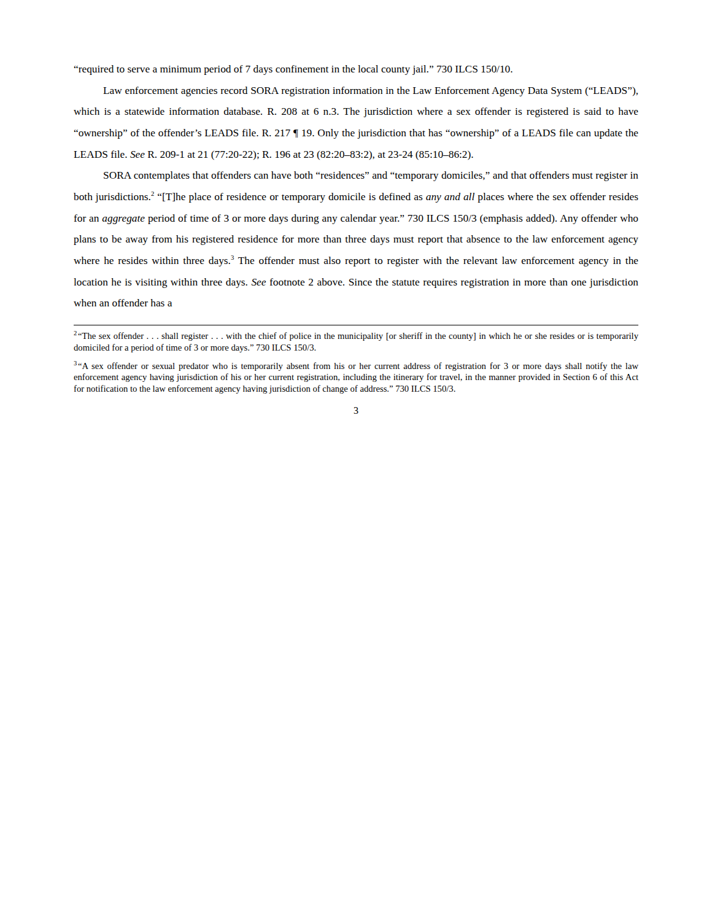“required to serve a minimum period of 7 days confinement in the local county jail.” 730 ILCS 150/10.
Law enforcement agencies record SORA registration information in the Law Enforcement Agency Data System (“LEADS”), which is a statewide information database. R. 208 at 6 n.3. The jurisdiction where a sex offender is registered is said to have “ownership” of the offender’s LEADS file. R. 217 ¶ 19. Only the jurisdiction that has “ownership” of a LEADS file can update the LEADS file. See R. 209-1 at 21 (77:20-22); R. 196 at 23 (82:20–83:2), at 23-24 (85:10–86:2).
SORA contemplates that offenders can have both “residences” and “temporary domiciles,” and that offenders must register in both jurisdictions.2 “[T]he place of residence or temporary domicile is defined as any and all places where the sex offender resides for an aggregate period of time of 3 or more days during any calendar year.” 730 ILCS 150/3 (emphasis added). Any offender who plans to be away from his registered residence for more than three days must report that absence to the law enforcement agency where he resides within three days.3 The offender must also report to register with the relevant law enforcement agency in the location he is visiting within three days. See footnote 2 above. Since the statute requires registration in more than one jurisdiction when an offender has a
2“The sex offender . . . shall register . . . with the chief of police in the municipality [or sheriff in the county] in which he or she resides or is temporarily domiciled for a period of time of 3 or more days.” 730 ILCS 150/3.
3“A sex offender or sexual predator who is temporarily absent from his or her current address of registration for 3 or more days shall notify the law enforcement agency having jurisdiction of his or her current registration, including the itinerary for travel, in the manner provided in Section 6 of this Act for notification to the law enforcement agency having jurisdiction of change of address.” 730 ILCS 150/3.
3